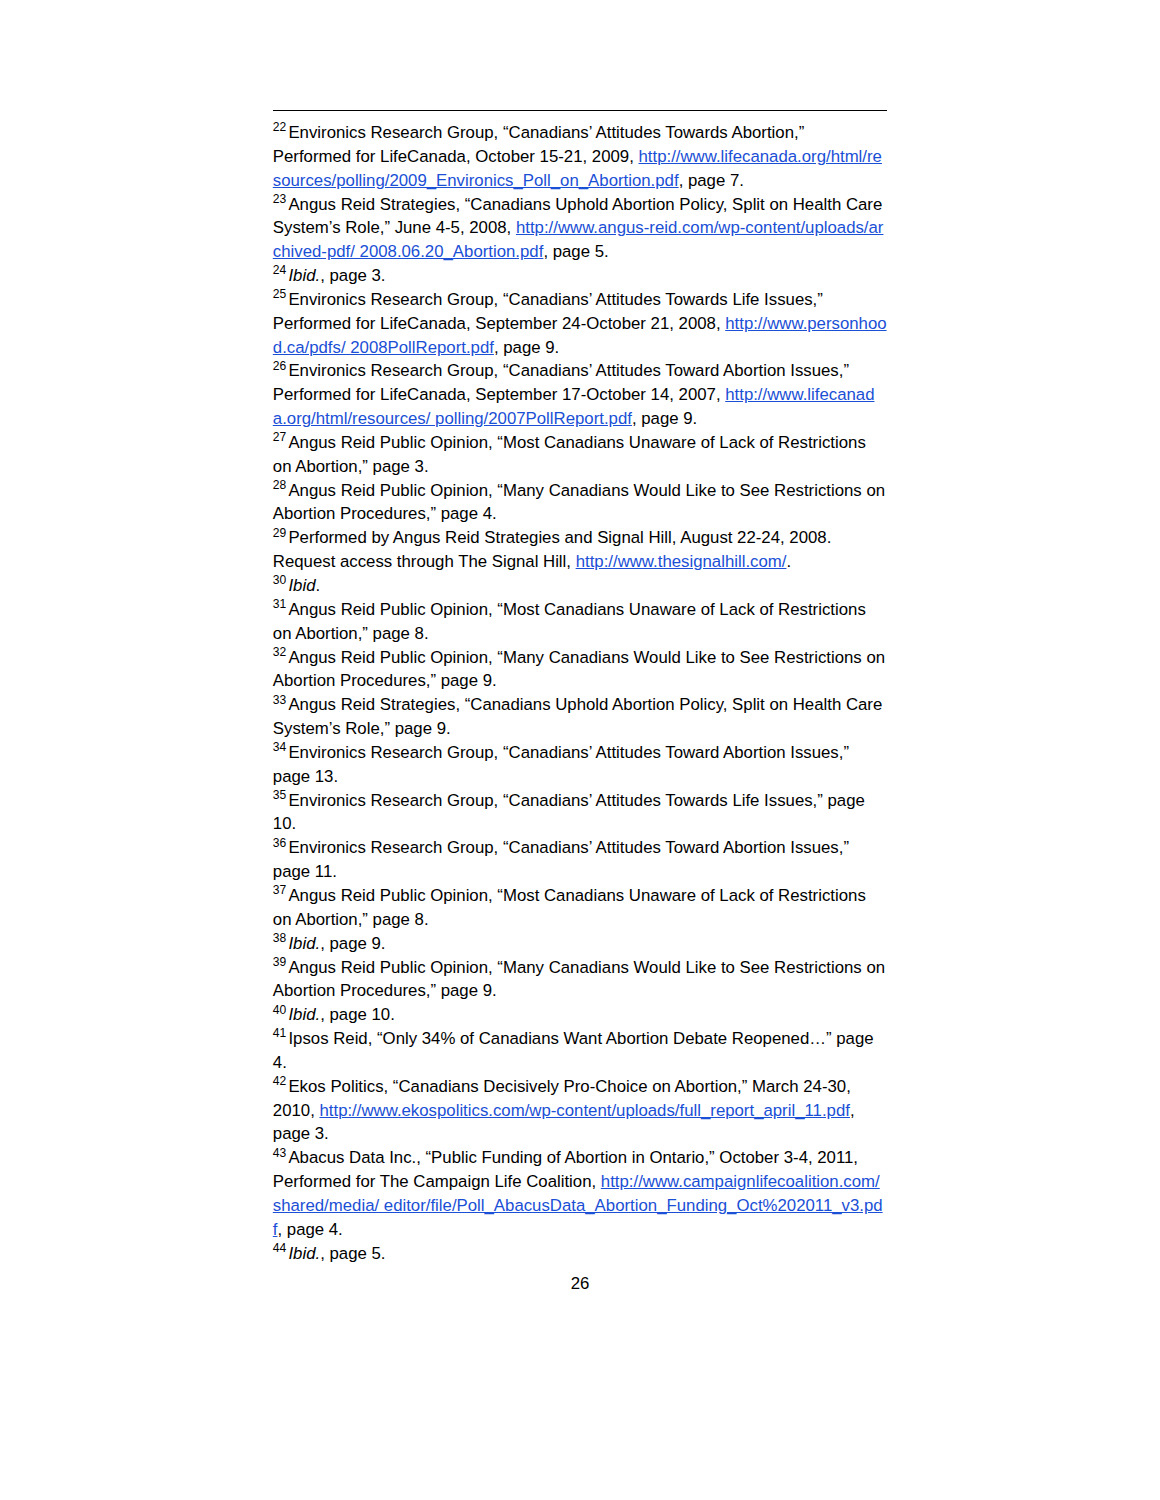22Environics Research Group, “Canadians’ Attitudes Towards Abortion,” Performed for LifeCanada, October 15-21, 2009, http://www.lifecanada.org/html/resources/polling/2009_Environics_Poll_on_Abortion.pdf, page 7.
23Angus Reid Strategies, “Canadians Uphold Abortion Policy, Split on Health Care System’s Role,” June 4-5, 2008, http://www.angus-reid.com/wp-content/uploads/archived-pdf/ 2008.06.20_Abortion.pdf, page 5.
24Ibid., page 3.
25Environics Research Group, “Canadians’ Attitudes Towards Life Issues,” Performed for LifeCanada, September 24-October 21, 2008, http://www.personhood.ca/pdfs/ 2008PollReport.pdf, page 9.
26Environics Research Group, “Canadians’ Attitudes Toward Abortion Issues,” Performed for LifeCanada, September 17-October 14, 2007, http://www.lifecanada.org/html/resources/ polling/2007PollReport.pdf, page 9.
27Angus Reid Public Opinion, “Most Canadians Unaware of Lack of Restrictions on Abortion,” page 3.
28Angus Reid Public Opinion, “Many Canadians Would Like to See Restrictions on Abortion Procedures,” page 4.
29Performed by Angus Reid Strategies and Signal Hill, August 22-24, 2008. Request access through The Signal Hill, http://www.thesignalhill.com/.
30Ibid.
31Angus Reid Public Opinion, “Most Canadians Unaware of Lack of Restrictions on Abortion,” page 8.
32Angus Reid Public Opinion, “Many Canadians Would Like to See Restrictions on Abortion Procedures,” page 9.
33Angus Reid Strategies, “Canadians Uphold Abortion Policy, Split on Health Care System’s Role,” page 9.
34Environics Research Group, “Canadians’ Attitudes Toward Abortion Issues,” page 13.
35Environics Research Group, “Canadians’ Attitudes Towards Life Issues,” page 10.
36Environics Research Group, “Canadians’ Attitudes Toward Abortion Issues,” page 11.
37Angus Reid Public Opinion, “Most Canadians Unaware of Lack of Restrictions on Abortion,” page 8.
38Ibid., page 9.
39Angus Reid Public Opinion, “Many Canadians Would Like to See Restrictions on Abortion Procedures,” page 9.
40Ibid., page 10.
41Ipsos Reid, “Only 34% of Canadians Want Abortion Debate Reopened…” page 4.
42Ekos Politics, “Canadians Decisively Pro-Choice on Abortion,” March 24-30, 2010, http://www.ekospolitics.com/wp-content/uploads/full_report_april_11.pdf, page 3.
43Abacus Data Inc., “Public Funding of Abortion in Ontario,” October 3-4, 2011, Performed for The Campaign Life Coalition, http://www.campaignlifecoalition.com/shared/media/ editor/file/Poll_AbacusData_Abortion_Funding_Oct%202011_v3.pdf, page 4.
44Ibid., page 5.
26